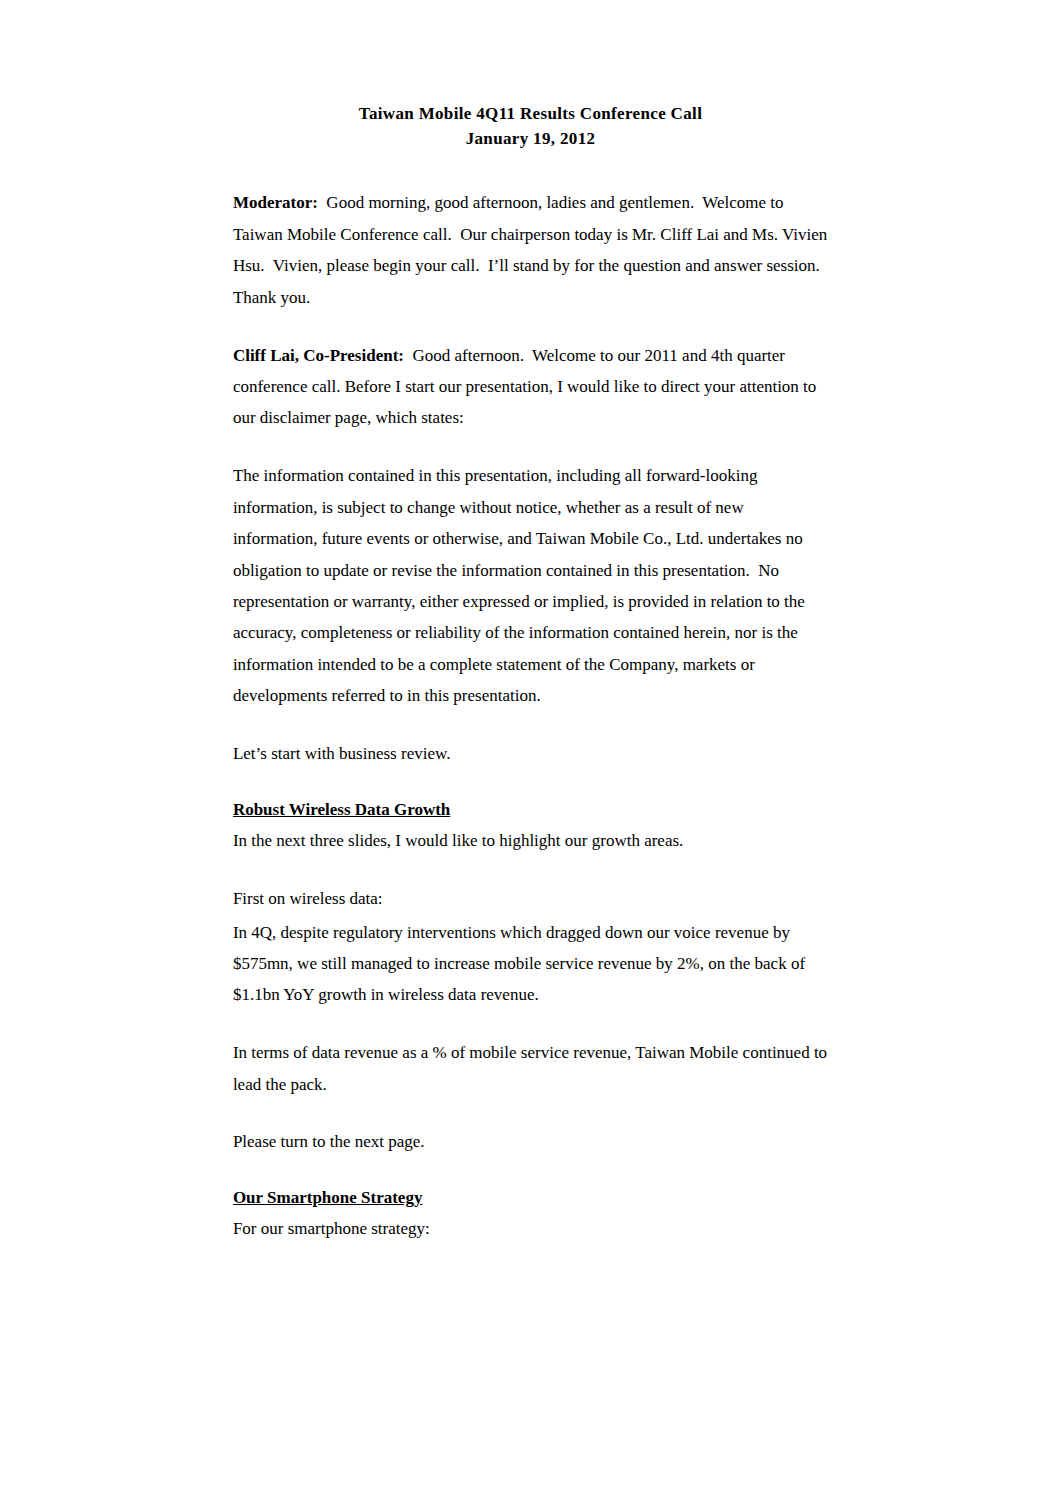Taiwan Mobile 4Q11 Results Conference Call January 19, 2012
Moderator: Good morning, good afternoon, ladies and gentlemen. Welcome to Taiwan Mobile Conference call. Our chairperson today is Mr. Cliff Lai and Ms. Vivien Hsu. Vivien, please begin your call. I’ll stand by for the question and answer session. Thank you.
Cliff Lai, Co-President: Good afternoon. Welcome to our 2011 and 4th quarter conference call. Before I start our presentation, I would like to direct your attention to our disclaimer page, which states:
The information contained in this presentation, including all forward-looking information, is subject to change without notice, whether as a result of new information, future events or otherwise, and Taiwan Mobile Co., Ltd. undertakes no obligation to update or revise the information contained in this presentation. No representation or warranty, either expressed or implied, is provided in relation to the accuracy, completeness or reliability of the information contained herein, nor is the information intended to be a complete statement of the Company, markets or developments referred to in this presentation.
Let’s start with business review.
Robust Wireless Data Growth
In the next three slides, I would like to highlight our growth areas.
First on wireless data:
In 4Q, despite regulatory interventions which dragged down our voice revenue by $575mn, we still managed to increase mobile service revenue by 2%, on the back of $1.1bn YoY growth in wireless data revenue.
In terms of data revenue as a % of mobile service revenue, Taiwan Mobile continued to lead the pack.
Please turn to the next page.
Our Smartphone Strategy
For our smartphone strategy: